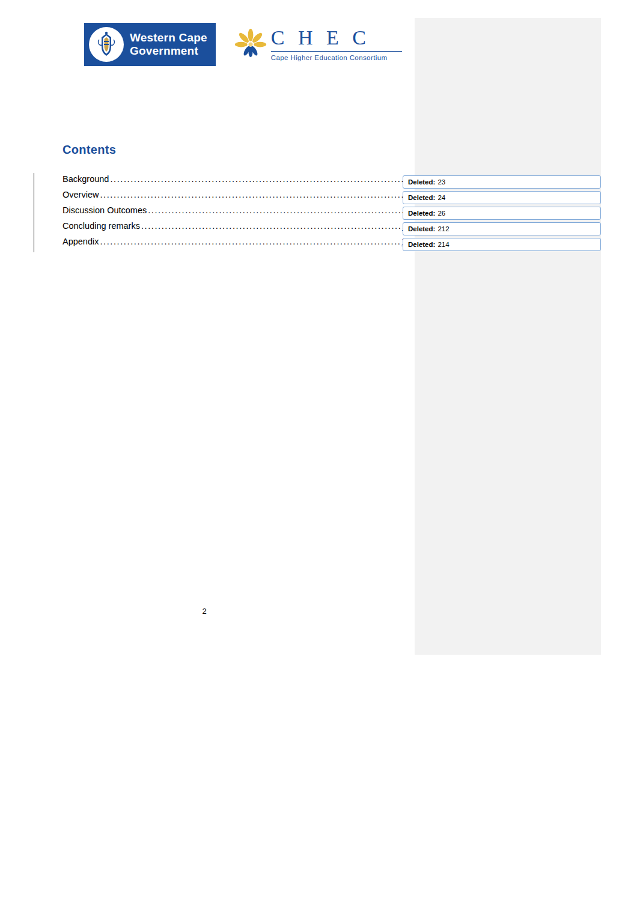Western Cape
Government
C H E C
Cape Higher Education Consortium
Contents
Background .................................................................................................. 3
Overview ..................................................................................................... 4
Discussion Outcomes ................................................................................. 6
Concluding remarks .................................................................................. 11
Appendix ..................................................................................................... 13
Deleted: 23
Deleted: 24
Deleted: 26
Deleted: 212
Deleted: 214
2